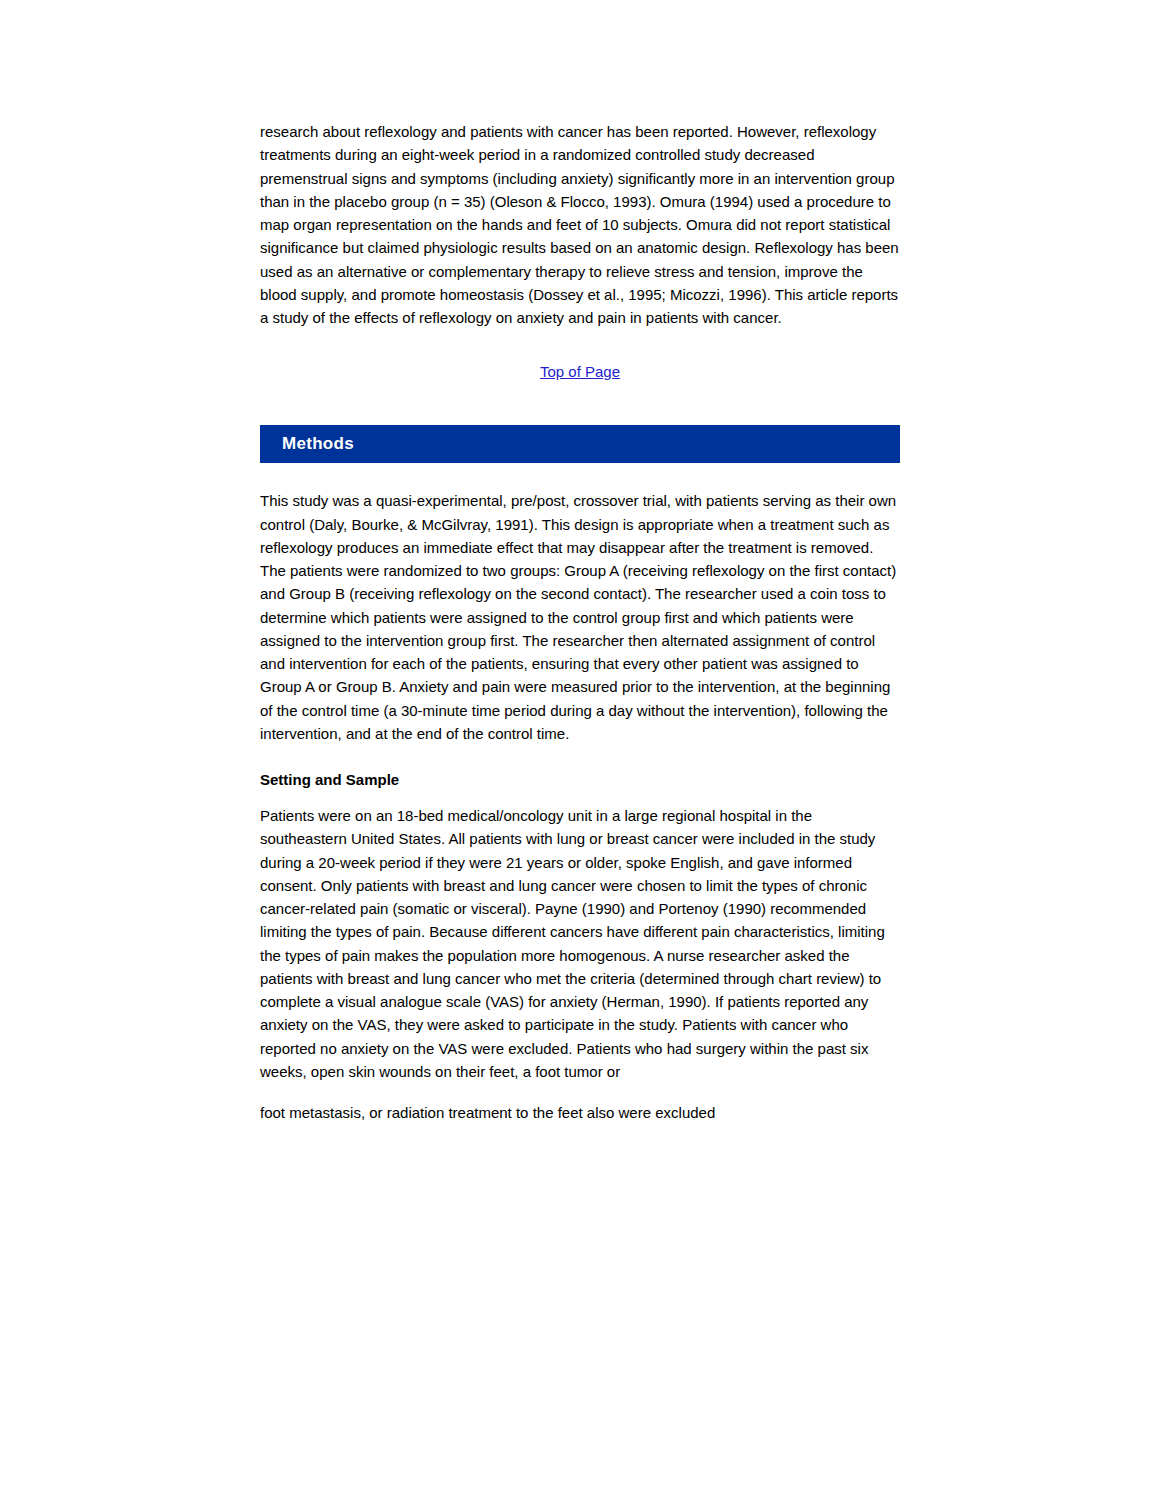research about reflexology and patients with cancer has been reported. However, reflexology treatments during an eight-week period in a randomized controlled study decreased premenstrual signs and symptoms (including anxiety) significantly more in an intervention group than in the placebo group (n = 35) (Oleson & Flocco, 1993). Omura (1994) used a procedure to map organ representation on the hands and feet of 10 subjects. Omura did not report statistical significance but claimed physiologic results based on an anatomic design. Reflexology has been used as an alternative or complementary therapy to relieve stress and tension, improve the blood supply, and promote homeostasis (Dossey et al., 1995; Micozzi, 1996). This article reports a study of the effects of reflexology on anxiety and pain in patients with cancer.
Top of Page
Methods
This study was a quasi-experimental, pre/post, crossover trial, with patients serving as their own control (Daly, Bourke, & McGilvray, 1991). This design is appropriate when a treatment such as reflexology produces an immediate effect that may disappear after the treatment is removed. The patients were randomized to two groups: Group A (receiving reflexology on the first contact) and Group B (receiving reflexology on the second contact). The researcher used a coin toss to determine which patients were assigned to the control group first and which patients were assigned to the intervention group first. The researcher then alternated assignment of control and intervention for each of the patients, ensuring that every other patient was assigned to Group A or Group B. Anxiety and pain were measured prior to the intervention, at the beginning of the control time (a 30-minute time period during a day without the intervention), following the intervention, and at the end of the control time.
Setting and Sample
Patients were on an 18-bed medical/oncology unit in a large regional hospital in the southeastern United States. All patients with lung or breast cancer were included in the study during a 20-week period if they were 21 years or older, spoke English, and gave informed consent. Only patients with breast and lung cancer were chosen to limit the types of chronic cancer-related pain (somatic or visceral). Payne (1990) and Portenoy (1990) recommended limiting the types of pain. Because different cancers have different pain characteristics, limiting the types of pain makes the population more homogenous. A nurse researcher asked the patients with breast and lung cancer who met the criteria (determined through chart review) to complete a visual analogue scale (VAS) for anxiety (Herman, 1990). If patients reported any anxiety on the VAS, they were asked to participate in the study. Patients with cancer who reported no anxiety on the VAS were excluded. Patients who had surgery within the past six weeks, open skin wounds on their feet, a foot tumor or
foot metastasis, or radiation treatment to the feet also were excluded